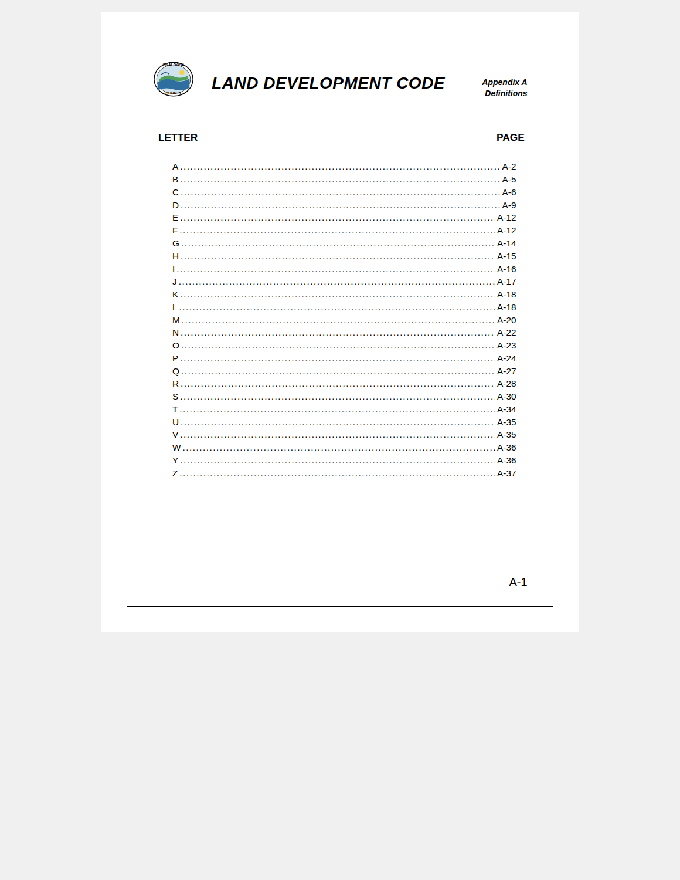OKALOOSA COUNTY
LAND DEVELOPMENT CODE
Appendix A
Definitions
LETTER PAGE
A.................................................................................................................................. A-2
B.................................................................................................................................. A-5
C.................................................................................................................................. A-6
D.................................................................................................................................. A-9
E.................................................................................................................................. A-12
F.................................................................................................................................. A-12
G.................................................................................................................................. A-14
H.................................................................................................................................. A-15
I.................................................................................................................................. A-16
J.................................................................................................................................. A-17
K.................................................................................................................................. A-18
L.................................................................................................................................. A-18
M.................................................................................................................................. A-20
N.................................................................................................................................. A-22
O.................................................................................................................................. A-23
P.................................................................................................................................. A-24
Q.................................................................................................................................. A-27
R.................................................................................................................................. A-28
S.................................................................................................................................. A-30
T.................................................................................................................................. A-34
U.................................................................................................................................. A-35
V.................................................................................................................................. A-35
W.................................................................................................................................. A-36
Y.................................................................................................................................. A-36
Z.................................................................................................................................. A-37
A-1